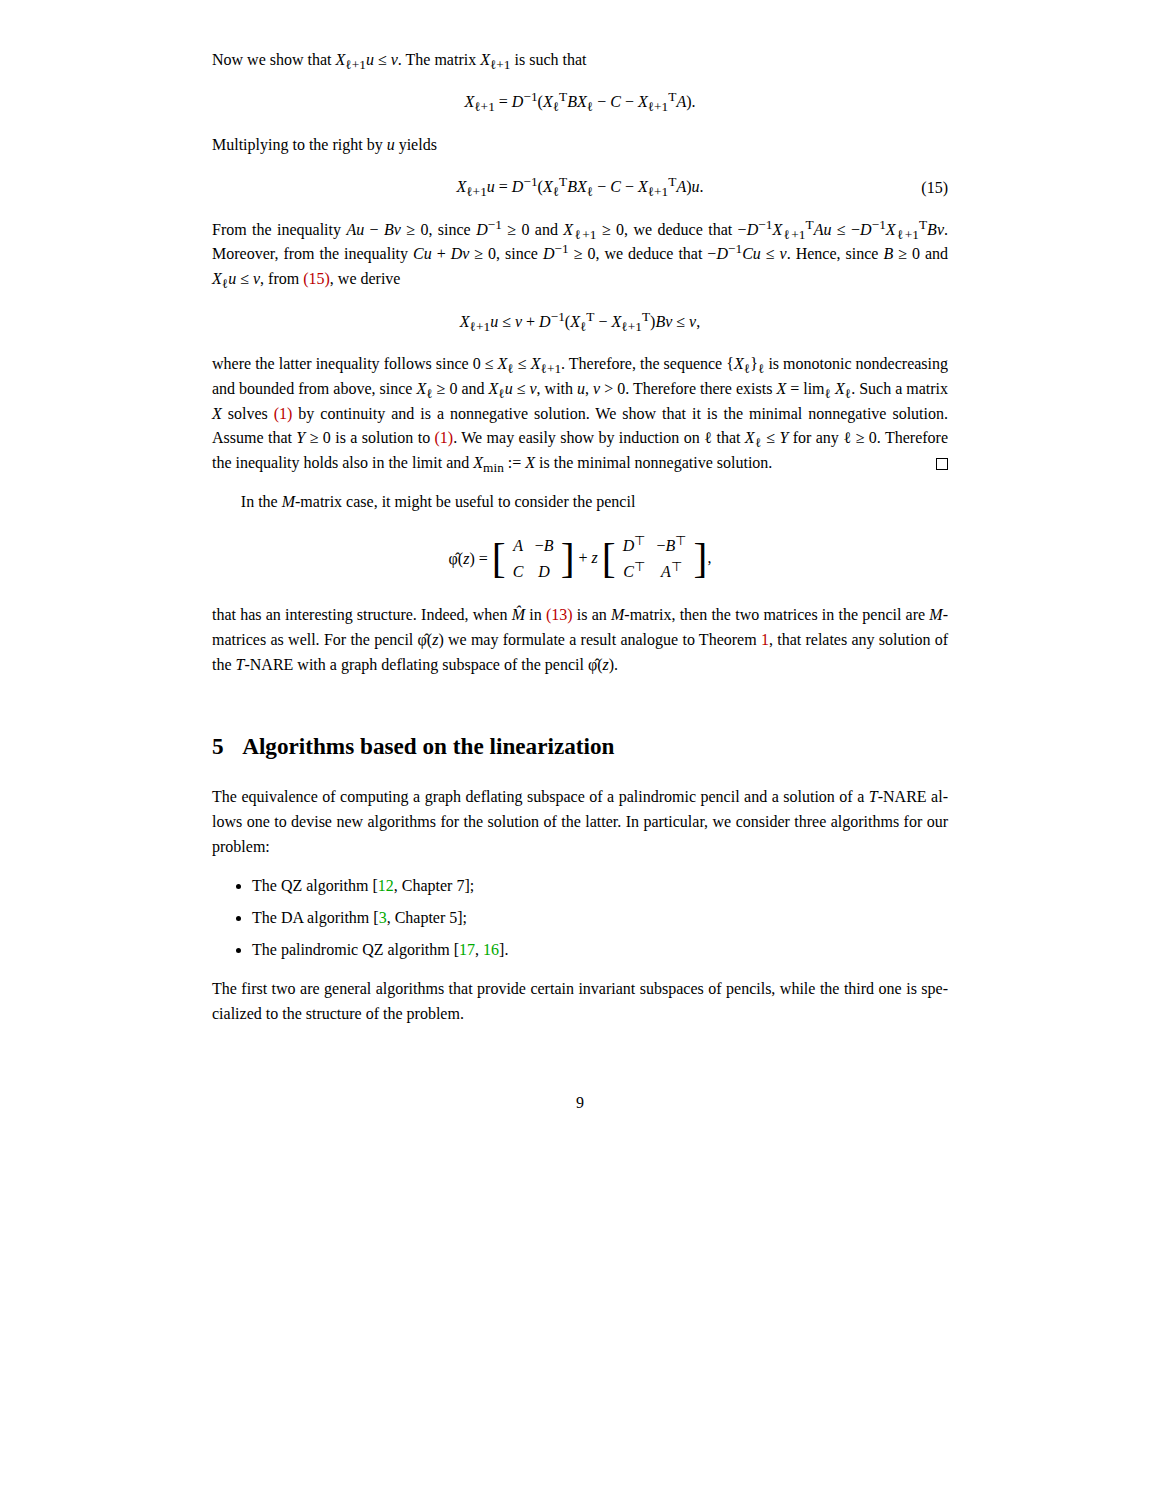Now we show that Xℓ+1u ≤ v. The matrix Xℓ+1 is such that
Xℓ+1 = D−1(XℓTBXℓ − C − Xℓ+1TA).
Multiplying to the right by u yields
Xℓ+1u = D−1(XℓTBXℓ − C − Xℓ+1TA)u. (15)
From the inequality Au − Bv ≥ 0, since D−1 ≥ 0 and Xℓ+1 ≥ 0, we deduce that −D−1Xℓ+1TAu ≤ −D−1Xℓ+1TBv. Moreover, from the inequality Cu + Dv ≥ 0, since D−1 ≥ 0, we deduce that −D−1Cu ≤ v. Hence, since B ≥ 0 and Xℓu ≤ v, from (15), we derive
Xℓ+1u ≤ v + D−1(XℓT − Xℓ+1T)Bv ≤ v,
where the latter inequality follows since 0 ≤ Xℓ ≤ Xℓ+1. Therefore, the sequence {Xℓ}ℓ is monotonic nondecreasing and bounded from above, since Xℓ ≥ 0 and Xℓu ≤ v, with u, v > 0. Therefore there exists X = limℓ Xℓ. Such a matrix X solves (1) by continuity and is a nonnegative solution. We show that it is the minimal nonnegative solution. Assume that Y ≥ 0 is a solution to (1). We may easily show by induction on ℓ that Xℓ ≤ Y for any ℓ ≥ 0. Therefore the inequality holds also in the limit and Xmin := X is the minimal nonnegative solution.
In the M-matrix case, it might be useful to consider the pencil
φ̂(z) = [
| A | − B |
| C | D |
] + z [
| D ⊤ | − B ⊤ |
| C ⊤ | A ⊤ |
],
that has an interesting structure. Indeed, when M̂ in (13) is an M-matrix, then the two matrices in the pencil are M-matrices as well. For the pencil φ̂(z) we may formulate a result analogue to Theorem 1, that relates any solution of the T-NARE with a graph deflating subspace of the pencil φ̂(z).
5 Algorithms based on the linearization
The equivalence of computing a graph deflating subspace of a palindromic pencil and a solution of a T-NARE allows one to devise new algorithms for the solution of the latter. In particular, we consider three algorithms for our problem:
The QZ algorithm [12, Chapter 7];
The DA algorithm [3, Chapter 5];
The palindromic QZ algorithm [17, 16].
The first two are general algorithms that provide certain invariant subspaces of pencils, while the third one is specialized to the structure of the problem.
9